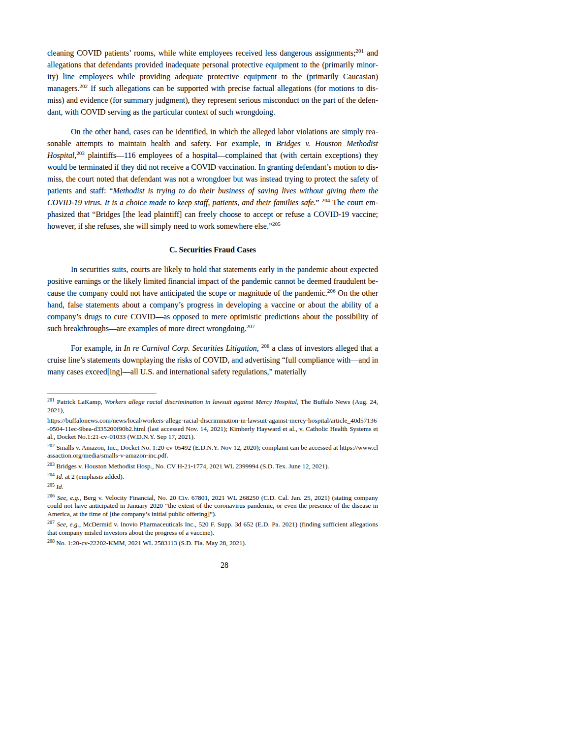cleaning COVID patients’ rooms, while white employees received less dangerous assignments;201 and allegations that defendants provided inadequate personal protective equipment to the (primarily minority) line employees while providing adequate protective equipment to the (primarily Caucasian) managers.202 If such allegations can be supported with precise factual allegations (for motions to dismiss) and evidence (for summary judgment), they represent serious misconduct on the part of the defendant, with COVID serving as the particular context of such wrongdoing.
On the other hand, cases can be identified, in which the alleged labor violations are simply reasonable attempts to maintain health and safety. For example, in Bridges v. Houston Methodist Hospital,203 plaintiffs—116 employees of a hospital—complained that (with certain exceptions) they would be terminated if they did not receive a COVID vaccination. In granting defendant’s motion to dismiss, the court noted that defendant was not a wrongdoer but was instead trying to protect the safety of patients and staff: “Methodist is trying to do their business of saving lives without giving them the COVID-19 virus. It is a choice made to keep staff, patients, and their families safe.” 204 The court emphasized that “Bridges [the lead plaintiff] can freely choose to accept or refuse a COVID-19 vaccine; however, if she refuses, she will simply need to work somewhere else.”205
C. Securities Fraud Cases
In securities suits, courts are likely to hold that statements early in the pandemic about expected positive earnings or the likely limited financial impact of the pandemic cannot be deemed fraudulent because the company could not have anticipated the scope or magnitude of the pandemic.206 On the other hand, false statements about a company’s progress in developing a vaccine or about the ability of a company’s drugs to cure COVID—as opposed to mere optimistic predictions about the possibility of such breakthroughs—are examples of more direct wrongdoing.207
For example, in In re Carnival Corp. Securities Litigation, 208 a class of investors alleged that a cruise line’s statements downplaying the risks of COVID, and advertising “full compliance with—and in many cases exceed[ing]—all U.S. and international safety regulations,” materially
201 Patrick LaKamp, Workers allege racial discrimination in lawsuit against Mercy Hospital, The Buffalo News (Aug. 24, 2021),
https://buffalonews.com/news/local/workers-allege-racial-discrimination-in-lawsuit-against-mercy-hospital/article_40d57136-0504-11ec-9bea-d335200f90b2.html (last accessed Nov. 14, 2021); Kimberly Hayward et al., v. Catholic Health Systems et al., Docket No.1:21-cv-01033 (W.D.N.Y. Sep 17, 2021).
202 Smalls v. Amazon, Inc., Docket No. 1:20-cv-05492 (E.D.N.Y. Nov 12, 2020); complaint can be accessed at https://www.classaction.org/media/smalls-v-amazon-inc.pdf.
203 Bridges v. Houston Methodist Hosp., No. CV H-21-1774, 2021 WL 2399994 (S.D. Tex. June 12, 2021).
204 Id. at 2 (emphasis added).
205 Id.
206 See, e.g., Berg v. Velocity Financial, No. 20 Civ. 67801, 2021 WL 268250 (C.D. Cal. Jan. 25, 2021) (stating company could not have anticipated in January 2020 “the extent of the coronavirus pandemic, or even the presence of the disease in America, at the time of [the company’s initial public offering]”).
207 See, e.g., McDermid v. Inovio Pharmaceuticals Inc., 520 F. Supp. 3d 652 (E.D. Pa. 2021) (finding sufficient allegations that company misled investors about the progress of a vaccine).
208 No. 1:20-cv-22202-KMM, 2021 WL 2583113 (S.D. Fla. May 28, 2021).
28